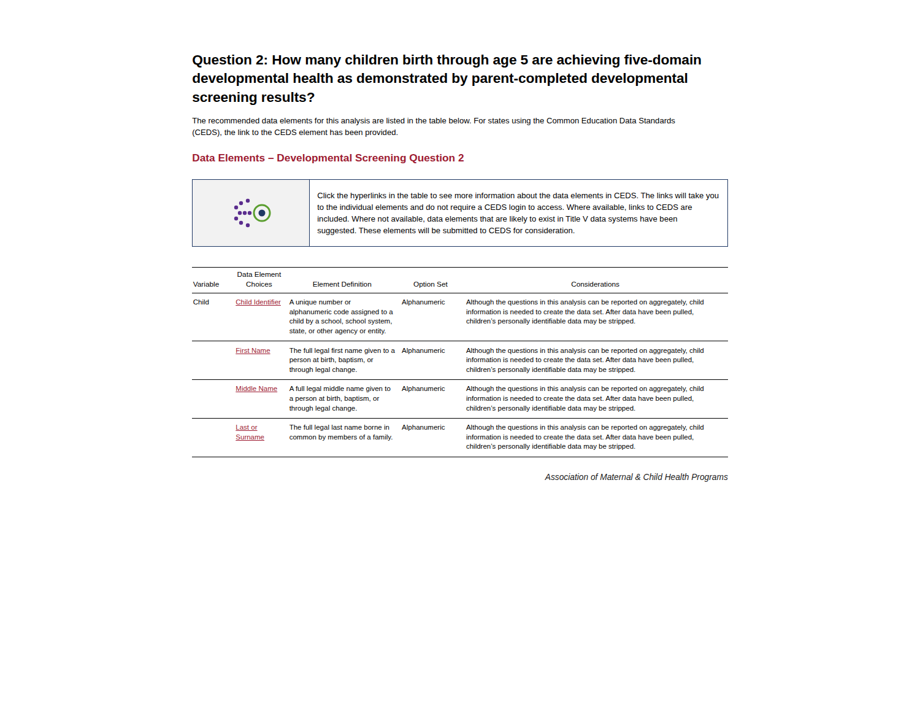Question 2: How many children birth through age 5 are achieving five-domain developmental health as demonstrated by parent-completed developmental screening results?
The recommended data elements for this analysis are listed in the table below. For states using the Common Education Data Standards (CEDS), the link to the CEDS element has been provided.
Data Elements – Developmental Screening Question 2
Click the hyperlinks in the table to see more information about the data elements in CEDS. The links will take you to the individual elements and do not require a CEDS login to access. Where available, links to CEDS are included. Where not available, data elements that are likely to exist in Title V data systems have been suggested. These elements will be submitted to CEDS for consideration.
| Variable | Data Element Choices | Element Definition | Option Set | Considerations |
| --- | --- | --- | --- | --- |
| Child | Child Identifier | A unique number or alphanumeric code assigned to a child by a school, school system, state, or other agency or entity. | Alphanumeric | Although the questions in this analysis can be reported on aggregately, child information is needed to create the data set. After data have been pulled, children’s personally identifiable data may be stripped. |
| | First Name | The full legal first name given to a person at birth, baptism, or through legal change. | Alphanumeric | Although the questions in this analysis can be reported on aggregately, child information is needed to create the data set. After data have been pulled, children’s personally identifiable data may be stripped. |
| | Middle Name | A full legal middle name given to a person at birth, baptism, or through legal change. | Alphanumeric | Although the questions in this analysis can be reported on aggregately, child information is needed to create the data set. After data have been pulled, children’s personally identifiable data may be stripped. |
| | Last or Surname | The full legal last name borne in common by members of a family. | Alphanumeric | Although the questions in this analysis can be reported on aggregately, child information is needed to create the data set. After data have been pulled, children’s personally identifiable data may be stripped. |
Association of Maternal & Child Health Programs